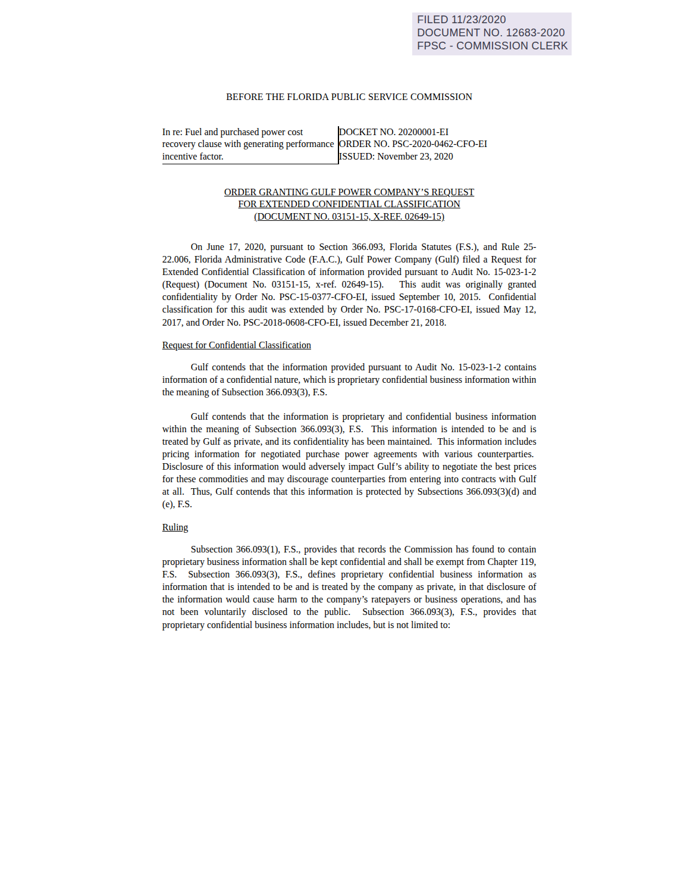FILED 11/23/2020
DOCUMENT NO. 12683-2020
FPSC - COMMISSION CLERK
BEFORE THE FLORIDA PUBLIC SERVICE COMMISSION
| In re: Fuel and purchased power cost recovery clause with generating performance incentive factor. | | DOCKET NO. 20200001-EI ORDER NO. PSC-2020-0462-CFO-EI ISSUED: November 23, 2020 |
ORDER GRANTING GULF POWER COMPANY’S REQUEST
FOR EXTENDED CONFIDENTIAL CLASSIFICATION
(DOCUMENT NO. 03151-15, X-REF. 02649-15)
On June 17, 2020, pursuant to Section 366.093, Florida Statutes (F.S.), and Rule 25-22.006, Florida Administrative Code (F.A.C.), Gulf Power Company (Gulf) filed a Request for Extended Confidential Classification of information provided pursuant to Audit No. 15-023-1-2 (Request) (Document No. 03151-15, x-ref. 02649-15). This audit was originally granted confidentiality by Order No. PSC-15-0377-CFO-EI, issued September 10, 2015. Confidential classification for this audit was extended by Order No. PSC-17-0168-CFO-EI, issued May 12, 2017, and Order No. PSC-2018-0608-CFO-EI, issued December 21, 2018.
Request for Confidential Classification
Gulf contends that the information provided pursuant to Audit No. 15-023-1-2 contains information of a confidential nature, which is proprietary confidential business information within the meaning of Subsection 366.093(3), F.S.
Gulf contends that the information is proprietary and confidential business information within the meaning of Subsection 366.093(3), F.S. This information is intended to be and is treated by Gulf as private, and its confidentiality has been maintained. This information includes pricing information for negotiated purchase power agreements with various counterparties. Disclosure of this information would adversely impact Gulf’s ability to negotiate the best prices for these commodities and may discourage counterparties from entering into contracts with Gulf at all. Thus, Gulf contends that this information is protected by Subsections 366.093(3)(d) and (e), F.S.
Ruling
Subsection 366.093(1), F.S., provides that records the Commission has found to contain proprietary business information shall be kept confidential and shall be exempt from Chapter 119, F.S. Subsection 366.093(3), F.S., defines proprietary confidential business information as information that is intended to be and is treated by the company as private, in that disclosure of the information would cause harm to the company’s ratepayers or business operations, and has not been voluntarily disclosed to the public. Subsection 366.093(3), F.S., provides that proprietary confidential business information includes, but is not limited to: